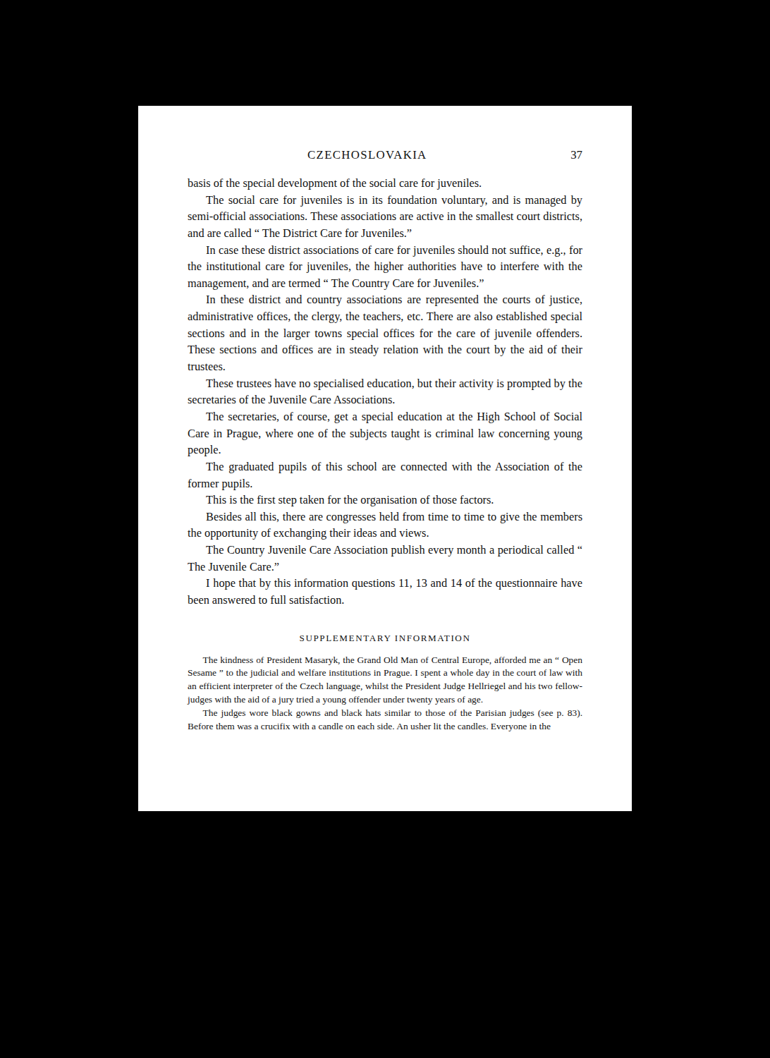CZECHOSLOVAKIA
37
basis of the special development of the social care for juveniles.
The social care for juveniles is in its foundation voluntary, and is managed by semi-official associations. These associations are active in the smallest court districts, and are called “ The District Care for Juveniles.”
In case these district associations of care for juveniles should not suffice, e.g., for the institutional care for juveniles, the higher authorities have to interfere with the management, and are termed “ The Country Care for Juveniles.”
In these district and country associations are represented the courts of justice, administrative offices, the clergy, the teachers, etc. There are also established special sections and in the larger towns special offices for the care of juvenile offenders. These sections and offices are in steady relation with the court by the aid of their trustees.
These trustees have no specialised education, but their activity is prompted by the secretaries of the Juvenile Care Associations.
The secretaries, of course, get a special education at the High School of Social Care in Prague, where one of the subjects taught is criminal law concerning young people.
The graduated pupils of this school are connected with the Association of the former pupils.
This is the first step taken for the organisation of those factors.
Besides all this, there are congresses held from time to time to give the members the opportunity of exchanging their ideas and views.
The Country Juvenile Care Association publish every month a periodical called “ The Juvenile Care.”
I hope that by this information questions 11, 13 and 14 of the questionnaire have been answered to full satisfaction.
SUPPLEMENTARY INFORMATION
The kindness of President Masaryk, the Grand Old Man of Central Europe, afforded me an “ Open Sesame ” to the judicial and welfare institutions in Prague. I spent a whole day in the court of law with an efficient interpreter of the Czech language, whilst the President Judge Hellriegel and his two fellow-judges with the aid of a jury tried a young offender under twenty years of age.
The judges wore black gowns and black hats similar to those of the Parisian judges (see p. 83). Before them was a crucifix with a candle on each side. An usher lit the candles. Everyone in the